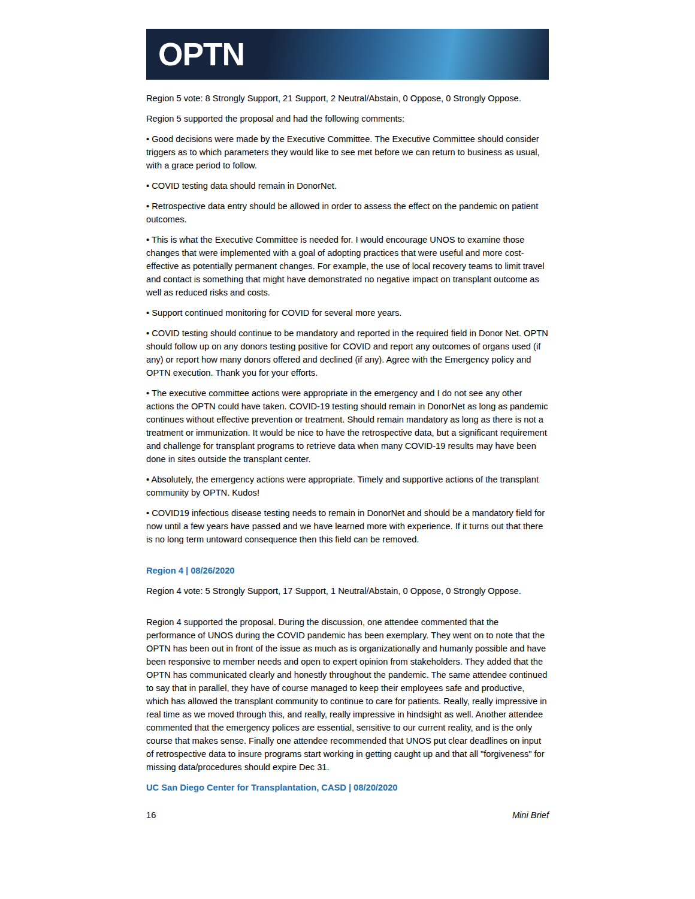OPTN
Region 5 vote: 8 Strongly Support, 21 Support, 2 Neutral/Abstain, 0 Oppose, 0 Strongly Oppose.
Region 5 supported the proposal and had the following comments:
• Good decisions were made by the Executive Committee. The Executive Committee should consider triggers as to which parameters they would like to see met before we can return to business as usual, with a grace period to follow.
• COVID testing data should remain in DonorNet.
• Retrospective data entry should be allowed in order to assess the effect on the pandemic on patient outcomes.
• This is what the Executive Committee is needed for. I would encourage UNOS to examine those changes that were implemented with a goal of adopting practices that were useful and more cost-effective as potentially permanent changes. For example, the use of local recovery teams to limit travel and contact is something that might have demonstrated no negative impact on transplant outcome as well as reduced risks and costs.
• Support continued monitoring for COVID for several more years.
• COVID testing should continue to be mandatory and reported in the required field in Donor Net. OPTN should follow up on any donors testing positive for COVID and report any outcomes of organs used (if any) or report how many donors offered and declined (if any). Agree with the Emergency policy and OPTN execution. Thank you for your efforts.
• The executive committee actions were appropriate in the emergency and I do not see any other actions the OPTN could have taken. COVID-19 testing should remain in DonorNet as long as pandemic continues without effective prevention or treatment. Should remain mandatory as long as there is not a treatment or immunization. It would be nice to have the retrospective data, but a significant requirement and challenge for transplant programs to retrieve data when many COVID-19 results may have been done in sites outside the transplant center.
• Absolutely, the emergency actions were appropriate. Timely and supportive actions of the transplant community by OPTN. Kudos!
• COVID19 infectious disease testing needs to remain in DonorNet and should be a mandatory field for now until a few years have passed and we have learned more with experience. If it turns out that there is no long term untoward consequence then this field can be removed.
Region 4 | 08/26/2020
Region 4 vote: 5 Strongly Support, 17 Support, 1 Neutral/Abstain, 0 Oppose, 0 Strongly Oppose.
Region 4 supported the proposal. During the discussion, one attendee commented that the performance of UNOS during the COVID pandemic has been exemplary. They went on to note that the OPTN has been out in front of the issue as much as is organizationally and humanly possible and have been responsive to member needs and open to expert opinion from stakeholders. They added that the OPTN has communicated clearly and honestly throughout the pandemic. The same attendee continued to say that in parallel, they have of course managed to keep their employees safe and productive, which has allowed the transplant community to continue to care for patients. Really, really impressive in real time as we moved through this, and really, really impressive in hindsight as well. Another attendee commented that the emergency polices are essential, sensitive to our current reality, and is the only course that makes sense. Finally one attendee recommended that UNOS put clear deadlines on input of retrospective data to insure programs start working in getting caught up and that all "forgiveness" for missing data/procedures should expire Dec 31.
UC San Diego Center for Transplantation, CASD | 08/20/2020
16 Mini Brief